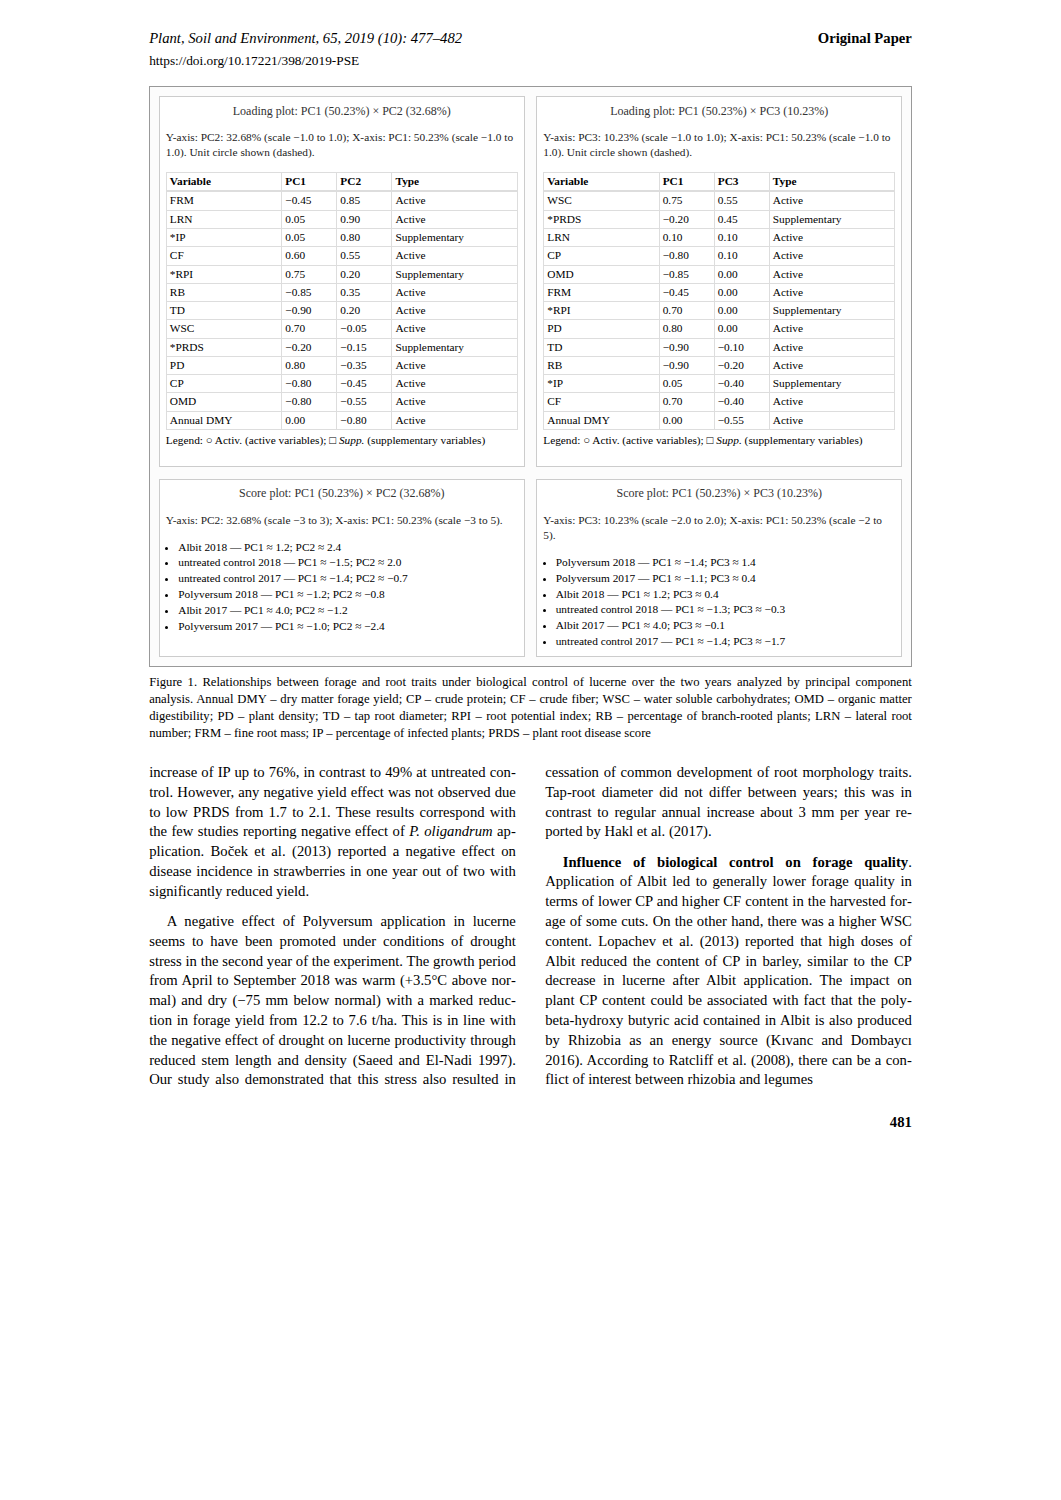Plant, Soil and Environment, 65, 2019 (10): 477–482
Original Paper
https://doi.org/10.17221/398/2019-PSE
Loading plot: PC1 (50.23%) × PC2 (32.68%)
Y-axis: PC2: 32.68% (scale −1.0 to 1.0); X-axis: PC1: 50.23% (scale −1.0 to 1.0). Unit circle shown (dashed).
Approximate variable loadings on PC1 and PC2
| Variable | PC1 | PC2 | Type |
| --- | --- | --- | --- |
| FRM | −0.45 | 0.85 | Active |
| LRN | 0.05 | 0.90 | Active |
| *IP | 0.05 | 0.80 | Supplementary |
| CF | 0.60 | 0.55 | Active |
| *RPI | 0.75 | 0.20 | Supplementary |
| RB | −0.85 | 0.35 | Active |
| TD | −0.90 | 0.20 | Active |
| WSC | 0.70 | −0.05 | Active |
| *PRDS | −0.20 | −0.15 | Supplementary |
| PD | 0.80 | −0.35 | Active |
| CP | −0.80 | −0.45 | Active |
| OMD | −0.80 | −0.55 | Active |
| Annual DMY | 0.00 | −0.80 | Active |
Legend: ○ Activ. (active variables); □ Supp. (supplementary variables)
Loading plot: PC1 (50.23%) × PC3 (10.23%)
Y-axis: PC3: 10.23% (scale −1.0 to 1.0); X-axis: PC1: 50.23% (scale −1.0 to 1.0). Unit circle shown (dashed).
Approximate variable loadings on PC1 and PC3
| Variable | PC1 | PC3 | Type |
| --- | --- | --- | --- |
| WSC | 0.75 | 0.55 | Active |
| *PRDS | −0.20 | 0.45 | Supplementary |
| LRN | 0.10 | 0.10 | Active |
| CP | −0.80 | 0.10 | Active |
| OMD | −0.85 | 0.00 | Active |
| FRM | −0.45 | 0.00 | Active |
| *RPI | 0.70 | 0.00 | Supplementary |
| PD | 0.80 | 0.00 | Active |
| TD | −0.90 | −0.10 | Active |
| RB | −0.90 | −0.20 | Active |
| *IP | 0.05 | −0.40 | Supplementary |
| CF | 0.70 | −0.40 | Active |
| Annual DMY | 0.00 | −0.55 | Active |
Legend: ○ Activ. (active variables); □ Supp. (supplementary variables)
Score plot: PC1 (50.23%) × PC2 (32.68%)
Y-axis: PC2: 32.68% (scale −3 to 3); X-axis: PC1: 50.23% (scale −3 to 5).
Albit 2018 — PC1 ≈ 1.2; PC2 ≈ 2.4
untreated control 2018 — PC1 ≈ −1.5; PC2 ≈ 2.0
untreated control 2017 — PC1 ≈ −1.4; PC2 ≈ −0.7
Polyversum 2018 — PC1 ≈ −1.2; PC2 ≈ −0.8
Albit 2017 — PC1 ≈ 4.0; PC2 ≈ −1.2
Polyversum 2017 — PC1 ≈ −1.0; PC2 ≈ −2.4
Score plot: PC1 (50.23%) × PC3 (10.23%)
Y-axis: PC3: 10.23% (scale −2.0 to 2.0); X-axis: PC1: 50.23% (scale −2 to 5).
Polyversum 2018 — PC1 ≈ −1.4; PC3 ≈ 1.4
Polyversum 2017 — PC1 ≈ −1.1; PC3 ≈ 0.4
Albit 2018 — PC1 ≈ 1.2; PC3 ≈ 0.4
untreated control 2018 — PC1 ≈ −1.3; PC3 ≈ −0.3
Albit 2017 — PC1 ≈ 4.0; PC3 ≈ −0.1
untreated control 2017 — PC1 ≈ −1.4; PC3 ≈ −1.7
Figure 1. Relationships between forage and root traits under biological control of lucerne over the two years analyzed by principal component analysis. Annual DMY – dry matter forage yield; CP – crude protein; CF – crude fiber; WSC – water soluble carbohydrates; OMD – organic matter digestibility; PD – plant density; TD – tap root diameter; RPI – root potential index; RB – percentage of branch-rooted plants; LRN – lateral root number; FRM – fine root mass; IP – percentage of infected plants; PRDS – plant root disease score
increase of IP up to 76%, in contrast to 49% at untreated control. However, any negative yield effect was not observed due to low PRDS from 1.7 to 2.1. These results correspond with the few studies reporting negative effect of P. oligandrum application. Boček et al. (2013) reported a negative effect on disease incidence in strawberries in one year out of two with significantly reduced yield.
A negative effect of Polyversum application in lucerne seems to have been promoted under conditions of drought stress in the second year of the experiment. The growth period from April to September 2018 was warm (+3.5°C above normal) and dry (−75 mm below normal) with a marked reduction in forage yield from 12.2 to 7.6 t/ha. This is in line with the negative effect of drought on lucerne productivity through reduced stem length and density (Saeed and El-Nadi 1997). Our study also demonstrated that this stress also resulted in cessation of common development of root morphology traits. Tap-root diameter did not differ between years; this was in contrast to regular annual increase about 3 mm per year reported by Hakl et al. (2017).
Influence of biological control on forage quality. Application of Albit led to generally lower forage quality in terms of lower CP and higher CF content in the harvested forage of some cuts. On the other hand, there was a higher WSC content. Lopachev et al. (2013) reported that high doses of Albit reduced the content of CP in barley, similar to the CP decrease in lucerne after Albit application. The impact on plant CP content could be associated with fact that the poly-beta-hydroxy butyric acid contained in Albit is also produced by Rhizobia as an energy source (Kıvanc and Dombaycı 2016). According to Ratcliff et al. (2008), there can be a conflict of interest between rhizobia and legumes
481